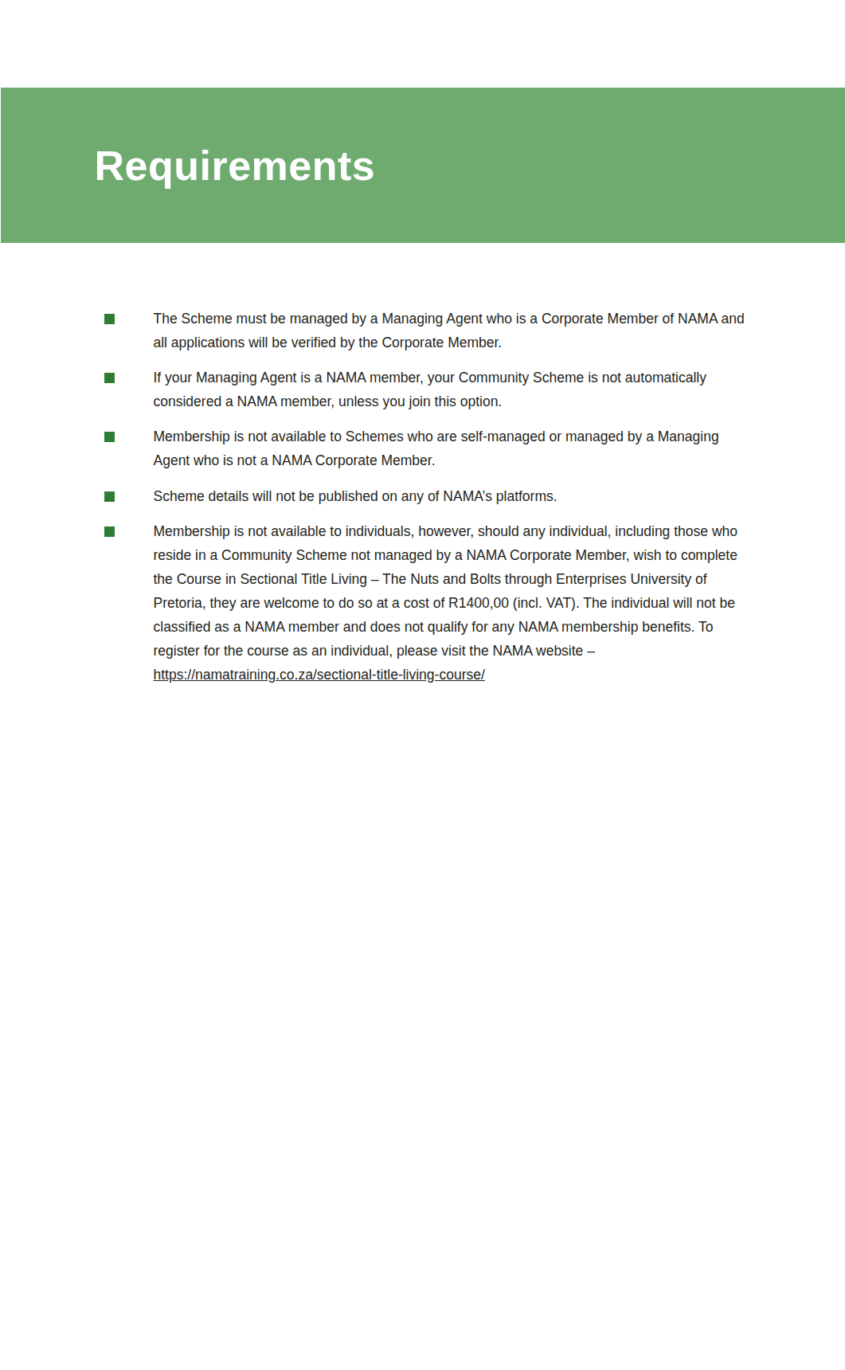Requirements
The Scheme must be managed by a Managing Agent who is a Corporate Member of NAMA and all applications will be verified by the Corporate Member.
If your Managing Agent is a NAMA member, your Community Scheme is not automatically considered a NAMA member, unless you join this option.
Membership is not available to Schemes who are self-managed or managed by a Managing Agent who is not a NAMA Corporate Member.
Scheme details will not be published on any of NAMA’s platforms.
Membership is not available to individuals, however, should any individual, including those who reside in a Community Scheme not managed by a NAMA Corporate Member, wish to complete the Course in Sectional Title Living – The Nuts and Bolts through Enterprises University of Pretoria, they are welcome to do so at a cost of R1400,00 (incl. VAT). The individual will not be classified as a NAMA member and does not qualify for any NAMA membership benefits. To register for the course as an individual, please visit the NAMA website –
https://namatraining.co.za/sectional-title-living-course/
4